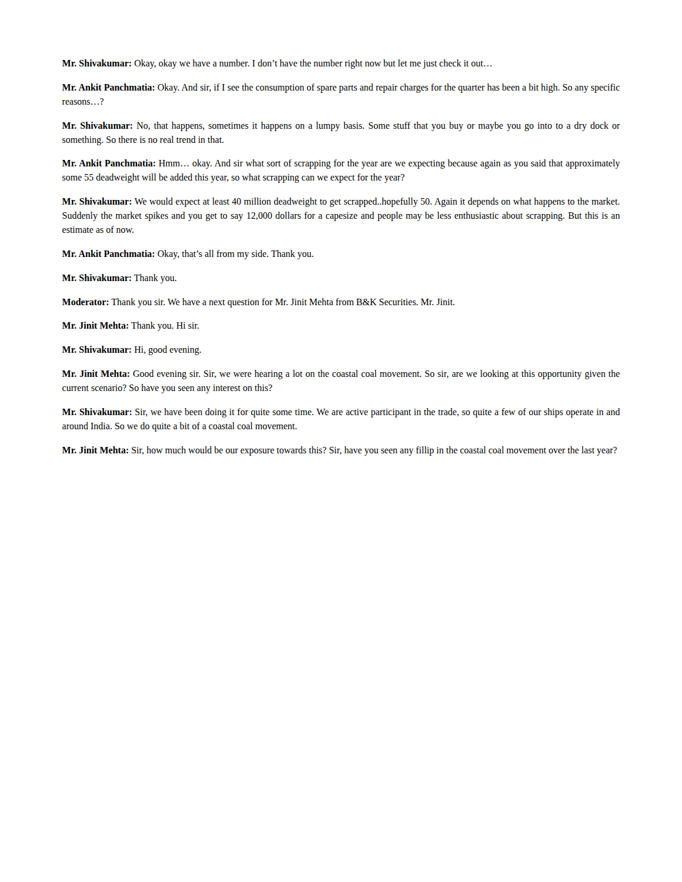Mr. Shivakumar: Okay, okay we have a number. I don’t have the number right now but let me just check it out…
Mr. Ankit Panchmatia: Okay. And sir, if I see the consumption of spare parts and repair charges for the quarter has been a bit high. So any specific reasons…?
Mr. Shivakumar: No, that happens, sometimes it happens on a lumpy basis. Some stuff that you buy or maybe you go into to a dry dock or something. So there is no real trend in that.
Mr. Ankit Panchmatia: Hmm… okay. And sir what sort of scrapping for the year are we expecting because again as you said that approximately some 55 deadweight will be added this year, so what scrapping can we expect for the year?
Mr. Shivakumar: We would expect at least 40 million deadweight to get scrapped..hopefully 50. Again it depends on what happens to the market. Suddenly the market spikes and you get to say 12,000 dollars for a capesize and people may be less enthusiastic about scrapping. But this is an estimate as of now.
Mr. Ankit Panchmatia: Okay, that’s all from my side. Thank you.
Mr. Shivakumar: Thank you.
Moderator: Thank you sir. We have a next question for Mr. Jinit Mehta from B&K Securities. Mr. Jinit.
Mr. Jinit Mehta: Thank you. Hi sir.
Mr. Shivakumar: Hi, good evening.
Mr. Jinit Mehta: Good evening sir. Sir, we were hearing a lot on the coastal coal movement. So sir, are we looking at this opportunity given the current scenario? So have you seen any interest on this?
Mr. Shivakumar: Sir, we have been doing it for quite some time. We are active participant in the trade, so quite a few of our ships operate in and around India. So we do quite a bit of a coastal coal movement.
Mr. Jinit Mehta: Sir, how much would be our exposure towards this? Sir, have you seen any fillip in the coastal coal movement over the last year?